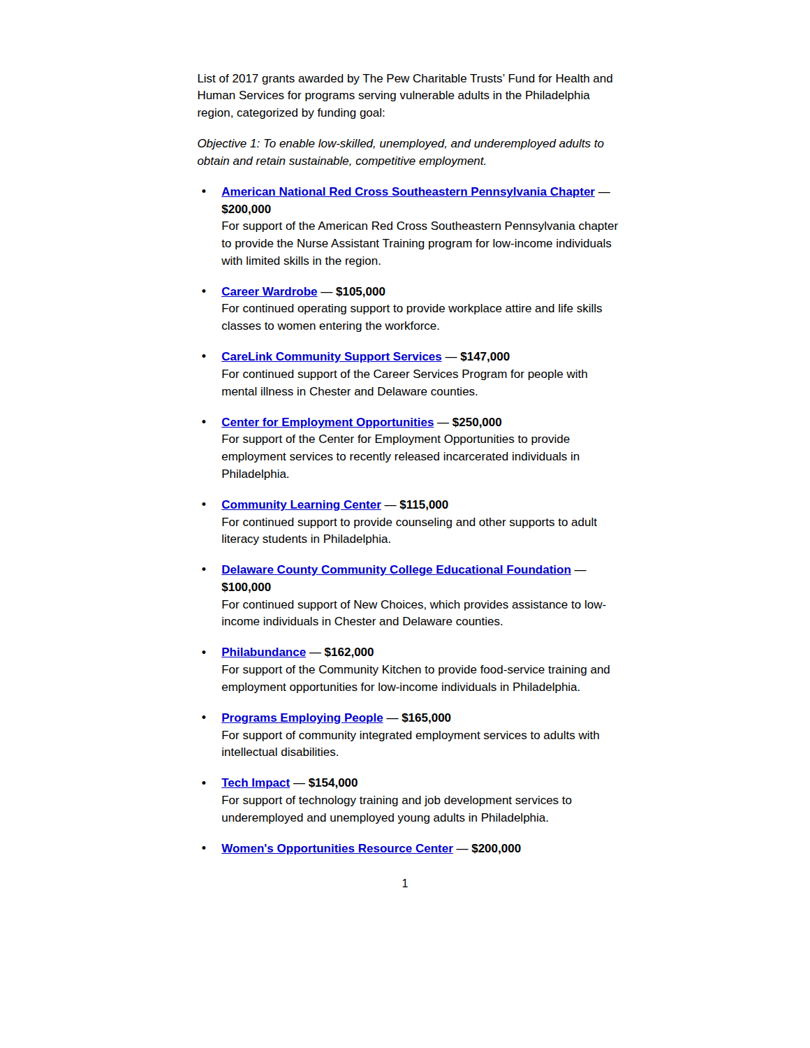List of 2017 grants awarded by The Pew Charitable Trusts’ Fund for Health and Human Services for programs serving vulnerable adults in the Philadelphia region, categorized by funding goal:
Objective 1: To enable low-skilled, unemployed, and underemployed adults to obtain and retain sustainable, competitive employment.
American National Red Cross Southeastern Pennsylvania Chapter — $200,000 For support of the American Red Cross Southeastern Pennsylvania chapter to provide the Nurse Assistant Training program for low-income individuals with limited skills in the region.
Career Wardrobe — $105,000 For continued operating support to provide workplace attire and life skills classes to women entering the workforce.
CareLink Community Support Services — $147,000 For continued support of the Career Services Program for people with mental illness in Chester and Delaware counties.
Center for Employment Opportunities — $250,000 For support of the Center for Employment Opportunities to provide employment services to recently released incarcerated individuals in Philadelphia.
Community Learning Center — $115,000 For continued support to provide counseling and other supports to adult literacy students in Philadelphia.
Delaware County Community College Educational Foundation — $100,000 For continued support of New Choices, which provides assistance to low-income individuals in Chester and Delaware counties.
Philabundance — $162,000 For support of the Community Kitchen to provide food-service training and employment opportunities for low-income individuals in Philadelphia.
Programs Employing People — $165,000 For support of community integrated employment services to adults with intellectual disabilities.
Tech Impact — $154,000 For support of technology training and job development services to underemployed and unemployed young adults in Philadelphia.
Women's Opportunities Resource Center — $200,000
1